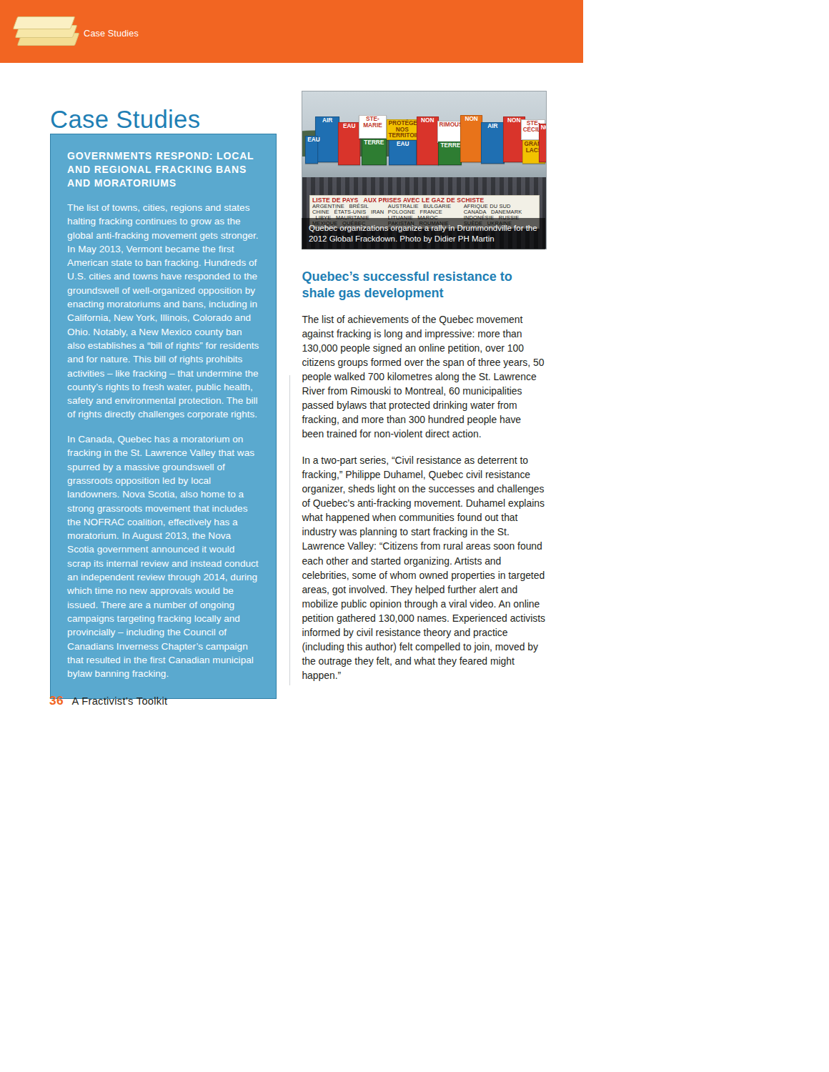Case Studies
Case Studies
Governments respond: local and regional fracking bans and moratoriums
The list of towns, cities, regions and states halting fracking continues to grow as the global anti-fracking movement gets stronger. In May 2013, Vermont became the first American state to ban fracking. Hundreds of U.S. cities and towns have responded to the groundswell of well-organized opposition by enacting moratoriums and bans, including in California, New York, Illinois, Colorado and Ohio. Notably, a New Mexico county ban also establishes a “bill of rights” for residents and for nature. This bill of rights prohibits activities – like fracking – that undermine the county’s rights to fresh water, public health, safety and environmental protection. The bill of rights directly challenges corporate rights.
In Canada, Quebec has a moratorium on fracking in the St. Lawrence Valley that was spurred by a massive groundswell of grassroots opposition led by local landowners. Nova Scotia, also home to a strong grassroots movement that includes the NOFRAC coalition, effectively has a moratorium. In August 2013, the Nova Scotia government announced it would scrap its internal review and instead conduct an independent review through 2014, during which time no new approvals would be issued. There are a number of ongoing campaigns targeting fracking locally and provincially – including the Council of Canadians Inverness Chapter’s campaign that resulted in the first Canadian municipal bylaw banning fracking.
AIR
EAU
STE-MARIE
TERRE
PROTÉGEONS NOS TERRITOIRES
EAU
NON
RIMOUSKI
TERRE
NON
AIR
NON
STE-CÉCILE
GRANDS LACS
EAU
NON
LISTE DE PAYS AUX PRISES AVEC LE GAZ DE SCHISTE
ARGENTINE BRÉSIL CHINE ÉTATS-UNIS IRAN LIBYE MAURITANIE MEXIQUE QUÉBEC
AUSTRALIE BULGARIE POLOGNE FRANCE LITUANIE MAROC PAKISTAN ROUMANIE TURQUIE
AFRIQUE DU SUD CANADA DANEMARK INDONÉSIE RUSSIE SUÈDE UKRAINE ALGÉRIE QATAR
Quebec organizations organize a rally in Drummondville for the 2012 Global Frackdown. Photo by Didier PH Martin
Quebec’s successful resistance to shale gas development
The list of achievements of the Quebec movement against fracking is long and impressive: more than 130,000 people signed an online petition, over 100 citizens groups formed over the span of three years, 50 people walked 700 kilometres along the St. Lawrence River from Rimouski to Montreal, 60 municipalities passed bylaws that protected drinking water from fracking, and more than 300 hundred people have been trained for non-violent direct action.
In a two-part series, “Civil resistance as deterrent to fracking,” Philippe Duhamel, Quebec civil resistance organizer, sheds light on the successes and challenges of Quebec’s anti-fracking movement. Duhamel explains what happened when communities found out that industry was planning to start fracking in the St. Lawrence Valley: “Citizens from rural areas soon found each other and started organizing. Artists and celebrities, some of whom owned properties in targeted areas, got involved. They helped further alert and mobilize public opinion through a viral video. An online petition gathered 130,000 names. Experienced activists informed by civil resistance theory and practice (including this author) felt compelled to join, moved by the outrage they felt, and what they feared might happen.”
36 A Fractivist’s Toolkit